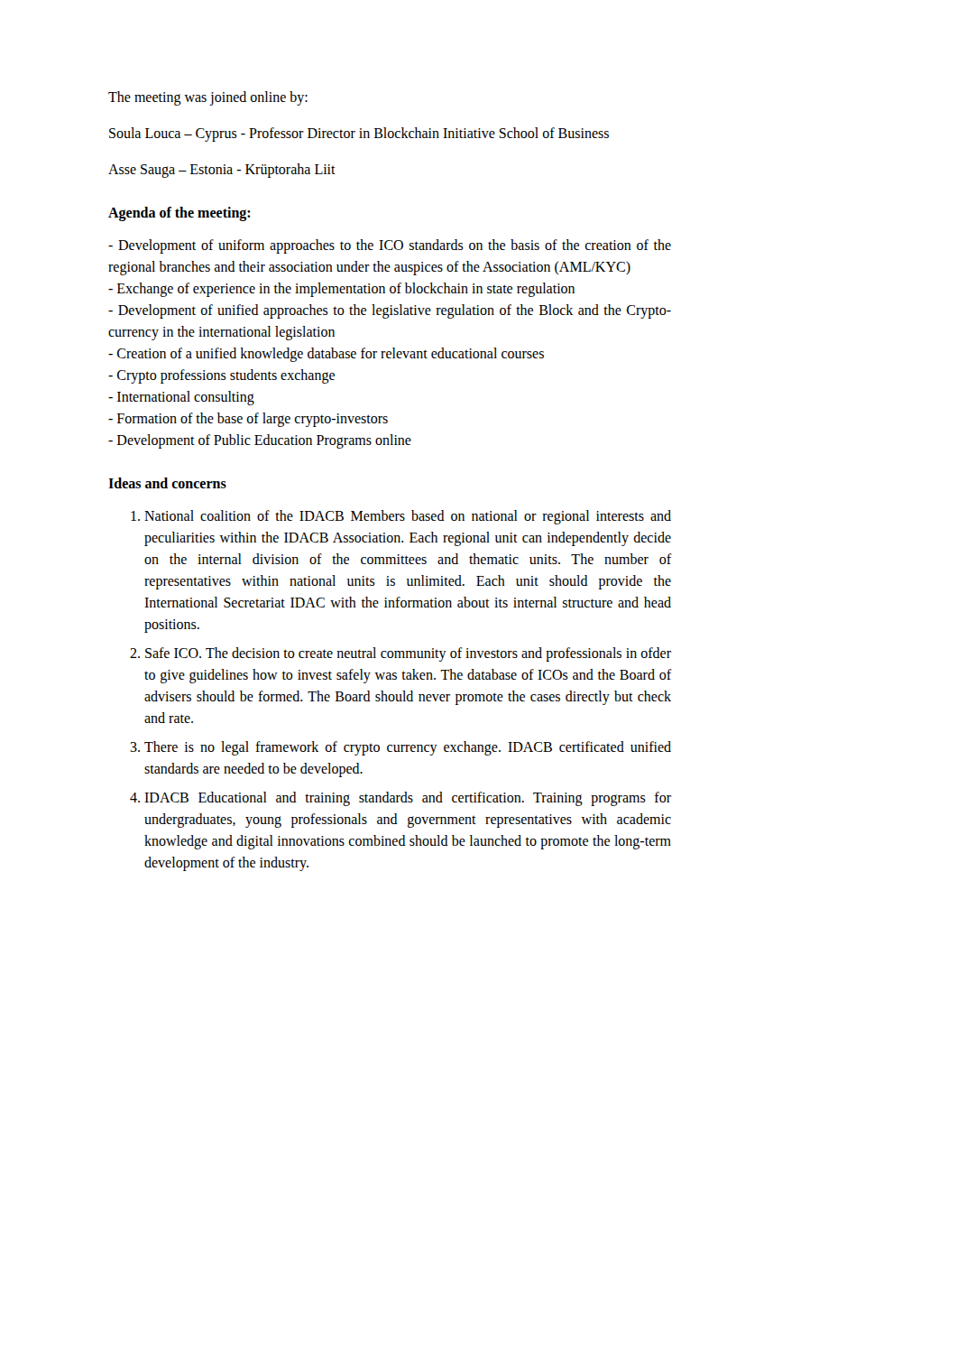The meeting was joined online by:
Soula Louca – Cyprus - Professor Director in Blockchain Initiative School of Business
Asse Sauga – Estonia - Krüptoraha Liit
Agenda of the meeting:
- Development of uniform approaches to the ICO standards on the basis of the creation of the regional branches and their association under the auspices of the Association (AML/KYC)
- Exchange of experience in the implementation of blockchain in state regulation
- Development of unified approaches to the legislative regulation of the Block and the Crypto-currency in the international legislation
- Creation of a unified knowledge database for relevant educational courses
- Crypto professions students exchange
- International consulting
- Formation of the base of large crypto-investors
- Development of Public Education Programs online
Ideas and concerns
National coalition of the IDACB Members based on national or regional interests and peculiarities within the IDACB Association. Each regional unit can independently decide on the internal division of the committees and thematic units. The number of representatives within national units is unlimited. Each unit should provide the International Secretariat IDAC with the information about its internal structure and head positions.
Safe ICO. The decision to create neutral community of investors and professionals in ofder to give guidelines how to invest safely was taken. The database of ICOs and the Board of advisers should be formed. The Board should never promote the cases directly but check and rate.
There is no legal framework of crypto currency exchange. IDACB certificated unified standards are needed to be developed.
IDACB Educational and training standards and certification. Training programs for undergraduates, young professionals and government representatives with academic knowledge and digital innovations combined should be launched to promote the long-term development of the industry.